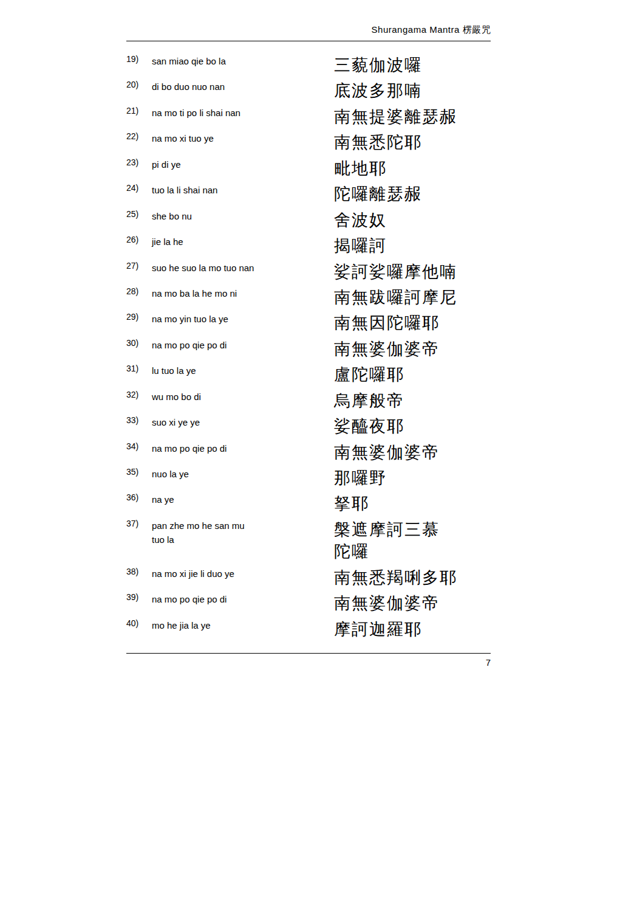Shurangama Mantra 楞嚴咒
| 19) | san miao qie bo la | 三藐伽波囉 |
| 20) | di bo duo nuo nan | 底波多那喃 |
| 21) | na mo ti po li shai nan | 南無提婆離瑟赧 |
| 22) | na mo xi tuo ye | 南無悉陀耶 |
| 23) | pi di ye | 毗地耶 |
| 24) | tuo la li shai nan | 陀囉離瑟赧 |
| 25) | she bo nu | 舍波奴 |
| 26) | jie la he | 揭囉訶 |
| 27) | suo he suo la mo tuo nan | 娑訶娑囉摩他喃 |
| 28) | na mo ba la he mo ni | 南無跋囉訶摩尼 |
| 29) | na mo yin tuo la ye | 南無因陀囉耶 |
| 30) | na mo po qie po di | 南無婆伽婆帝 |
| 31) | lu tuo la ye | 盧陀囉耶 |
| 32) | wu mo bo di | 烏摩般帝 |
| 33) | suo xi ye ye | 娑醯夜耶 |
| 34) | na mo po qie po di | 南無婆伽婆帝 |
| 35) | nuo la ye | 那囉野 |
| 36) | na ye | 拏耶 |
| 37) | pan zhe mo he san mu tuo la | 槃遮摩訶三慕 陀囉 |
| 38) | na mo xi jie li duo ye | 南無悉羯唎多耶 |
| 39) | na mo po qie po di | 南無婆伽婆帝 |
| 40) | mo he jia la ye | 摩訶迦羅耶 |
7